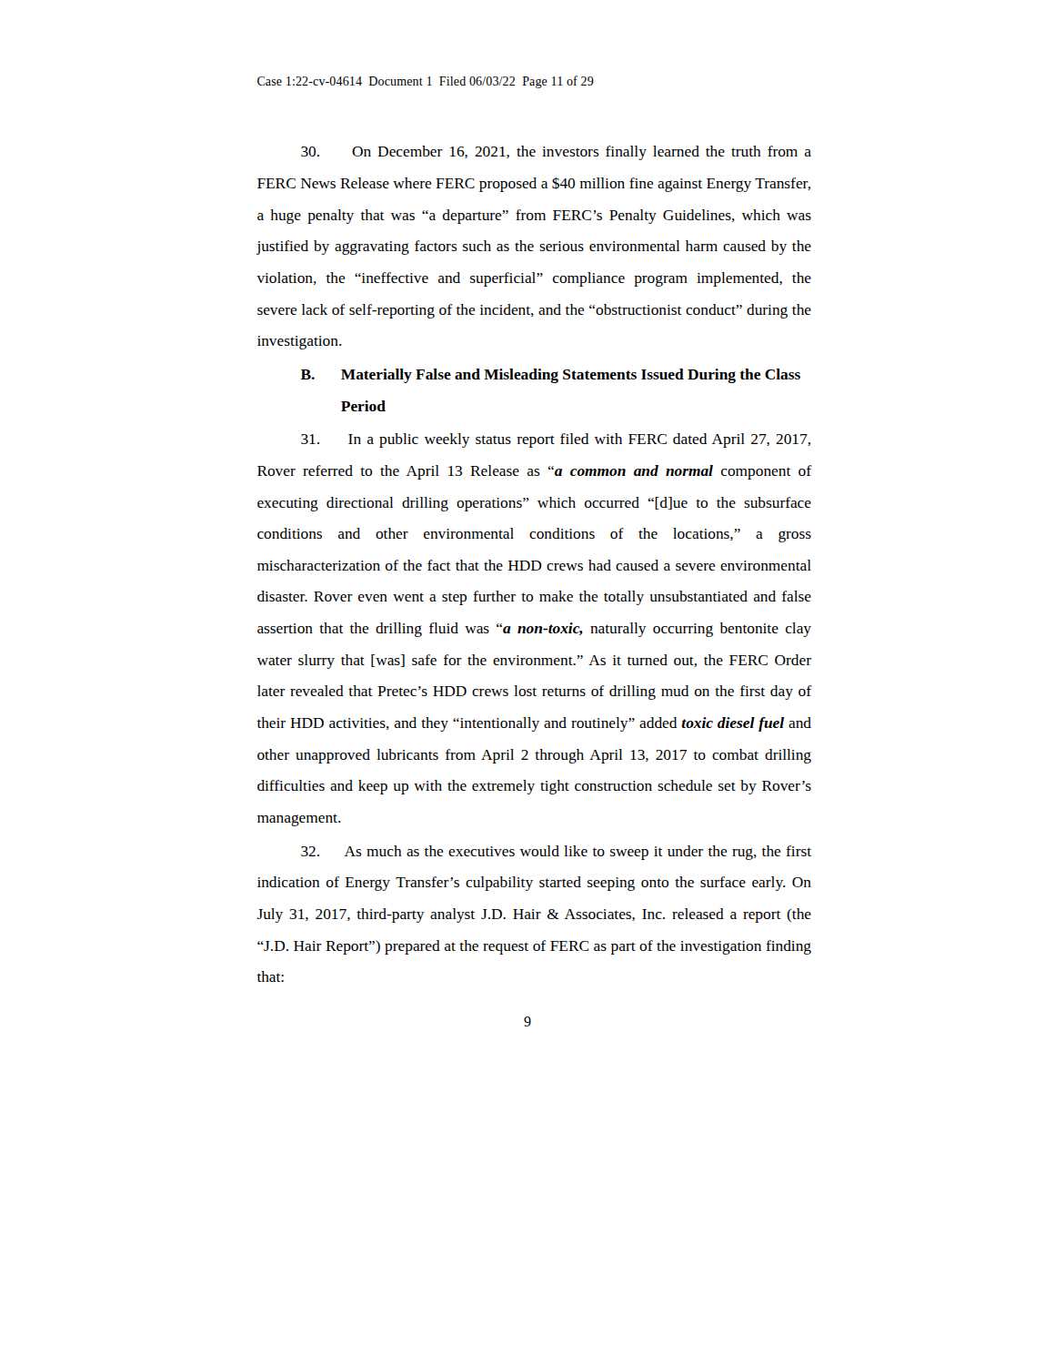Case 1:22-cv-04614 Document 1 Filed 06/03/22 Page 11 of 29
30. On December 16, 2021, the investors finally learned the truth from a FERC News Release where FERC proposed a $40 million fine against Energy Transfer, a huge penalty that was “a departure” from FERC’s Penalty Guidelines, which was justified by aggravating factors such as the serious environmental harm caused by the violation, the “ineffective and superficial” compliance program implemented, the severe lack of self-reporting of the incident, and the “obstructionist conduct” during the investigation.
B. Materially False and Misleading Statements Issued During the Class Period
31. In a public weekly status report filed with FERC dated April 27, 2017, Rover referred to the April 13 Release as “a common and normal component of executing directional drilling operations” which occurred “[d]ue to the subsurface conditions and other environmental conditions of the locations,” a gross mischaracterization of the fact that the HDD crews had caused a severe environmental disaster. Rover even went a step further to make the totally unsubstantiated and false assertion that the drilling fluid was “a non-toxic, naturally occurring bentonite clay water slurry that [was] safe for the environment.” As it turned out, the FERC Order later revealed that Pretec’s HDD crews lost returns of drilling mud on the first day of their HDD activities, and they “intentionally and routinely” added toxic diesel fuel and other unapproved lubricants from April 2 through April 13, 2017 to combat drilling difficulties and keep up with the extremely tight construction schedule set by Rover’s management.
32. As much as the executives would like to sweep it under the rug, the first indication of Energy Transfer’s culpability started seeping onto the surface early. On July 31, 2017, third-party analyst J.D. Hair & Associates, Inc. released a report (the “J.D. Hair Report”) prepared at the request of FERC as part of the investigation finding that:
9